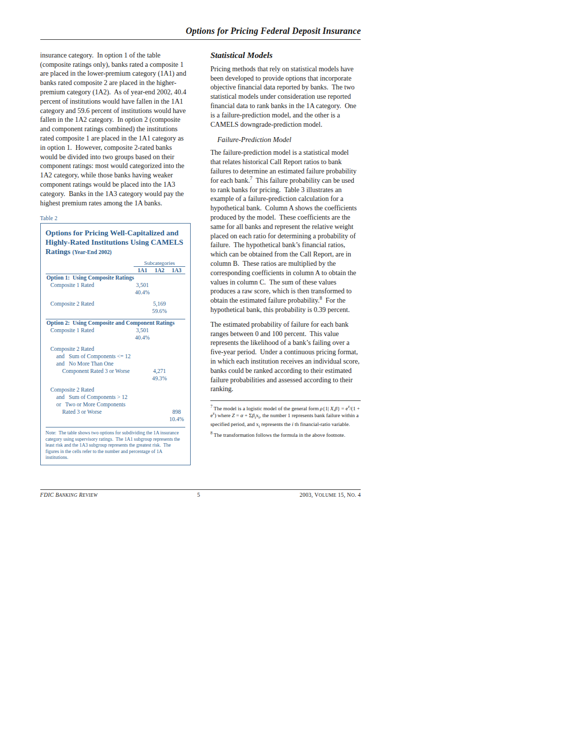Options for Pricing Federal Deposit Insurance
insurance category. In option 1 of the table (composite ratings only), banks rated a composite 1 are placed in the lower-premium category (1A1) and banks rated composite 2 are placed in the higher-premium category (1A2). As of year-end 2002, 40.4 percent of institutions would have fallen in the 1A1 category and 59.6 percent of institutions would have fallen in the 1A2 category. In option 2 (composite and component ratings combined) the institutions rated composite 1 are placed in the 1A1 category as in option 1. However, composite 2-rated banks would be divided into two groups based on their component ratings: most would categorized into the 1A2 category, while those banks having weaker component ratings would be placed into the 1A3 category. Banks in the 1A3 category would pay the highest premium rates among the 1A banks.
Table 2
Options for Pricing Well-Capitalized and Highly-Rated Institutions Using CAMELS Ratings (Year-End 2002)
| | Subcategories |
| | 1A1 | 1A2 | 1A3 |
| Option 1: Using Composite Ratings |
| Composite 1 Rated | 3,501 | | |
| | 40.4% | | |
| Composite 2 Rated | | 5,169 | |
| | | 59.6% | |
| Option 2: Using Composite and Component Ratings |
| Composite 1 Rated | 3,501 | | |
| | 40.4% | | |
| Composite 2 Rated | | | |
| and Sum of Components <= 12 | | | |
| and No More Than One | | | |
| Component Rated 3 or Worse | | 4,271 | |
| | | 49.3% | |
| Composite 2 Rated | | | |
| and Sum of Components > 12 | | | |
| or Two or More Components | | | |
| Rated 3 or Worse | | | 898 |
| | | | 10.4% |
Note: The table shows two options for subdividing the 1A insurance category using supervisory ratings. The 1A1 subgroup represents the least risk and the 1A3 subgroup represents the greatest risk. The figures in the cells refer to the number and percentage of 1A institutions.
Statistical Models
Pricing methods that rely on statistical models have been developed to provide options that incorporate objective financial data reported by banks. The two statistical models under consideration use reported financial data to rank banks in the 1A category. One is a failure-prediction model, and the other is a CAMELS downgrade-prediction model.
Failure-Prediction Model
The failure-prediction model is a statistical model that relates historical Call Report ratios to bank failures to determine an estimated failure probability for each bank.7 This failure probability can be used to rank banks for pricing. Table 3 illustrates an example of a failure-prediction calculation for a hypothetical bank. Column A shows the coefficients produced by the model. These coefficients are the same for all banks and represent the relative weight placed on each ratio for determining a probability of failure. The hypothetical bank’s financial ratios, which can be obtained from the Call Report, are in column B. These ratios are multiplied by the corresponding coefficients in column A to obtain the values in column C. The sum of these values produces a raw score, which is then transformed to obtain the estimated failure probability.8 For the hypothetical bank, this probability is 0.39 percent.
The estimated probability of failure for each bank ranges between 0 and 100 percent. This value represents the likelihood of a bank’s failing over a five-year period. Under a continuous pricing format, in which each institution receives an individual score, banks could be ranked according to their estimated failure probabilities and assessed according to their ranking.
7 The model is a logistic model of the general form ρ{1| X,β} = ez/(1 + ez) where Z = α + Σβixi, the number 1 represents bank failure within a specified period, and xi represents the i th financial-ratio variable.
8 The transformation follows the formula in the above footnote.
FDIC BANKING REVIEW
5
2003, VOLUME 15, NO. 4